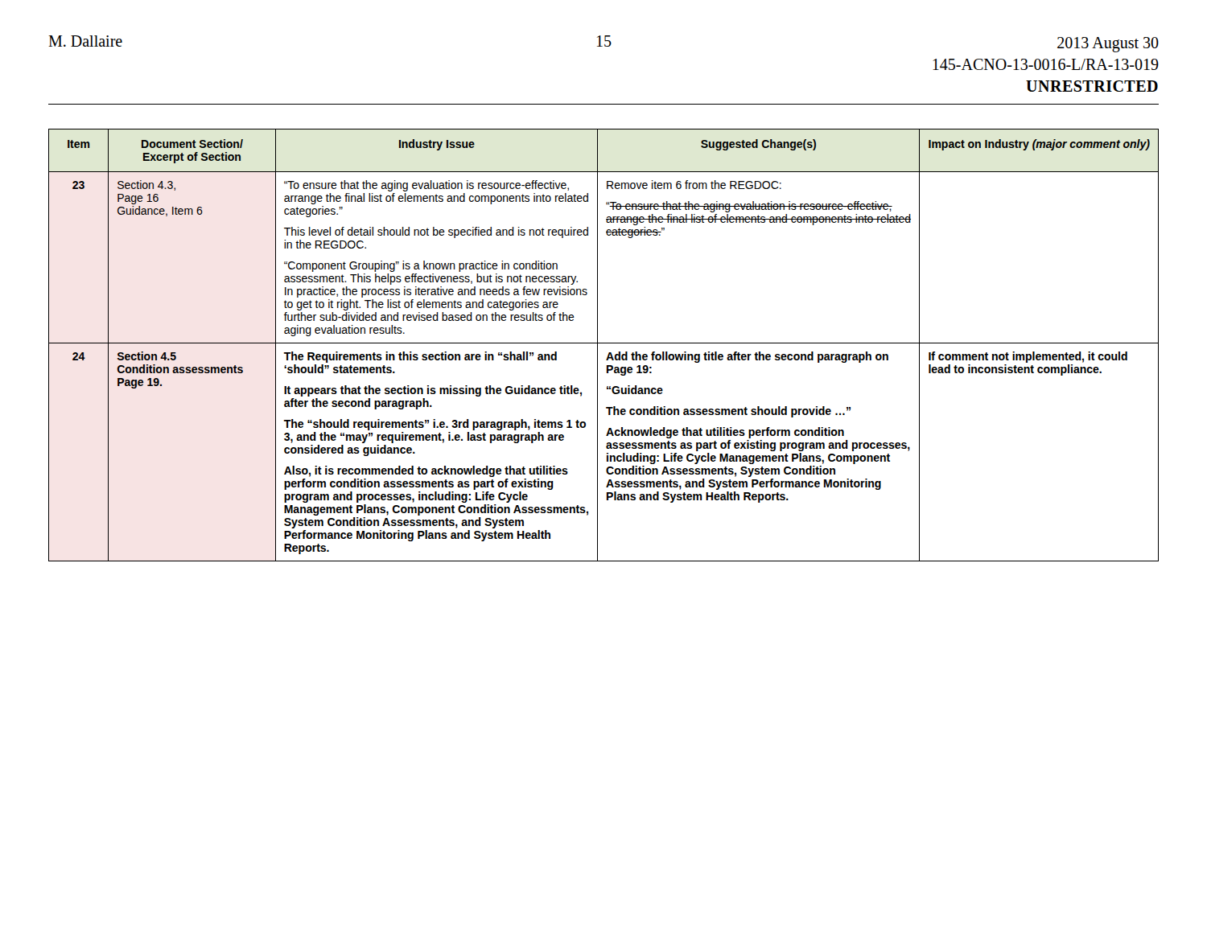M. Dallaire
15
2013 August 30
145-ACNO-13-0016-L/RA-13-019
UNRESTRICTED
| Item | Document Section/ Excerpt of Section | Industry Issue | Suggested Change(s) | Impact on Industry (major comment only) |
| --- | --- | --- | --- | --- |
| 23 | Section 4.3, Page 16 Guidance, Item 6 | “To ensure that the aging evaluation is resource-effective, arrange the final list of elements and components into related categories.” This level of detail should not be specified and is not required in the REGDOC. “Component Grouping” is a known practice in condition assessment. This helps effectiveness, but is not necessary. In practice, the process is iterative and needs a few revisions to get to it right. The list of elements and categories are further sub-divided and revised based on the results of the aging evaluation results. | Remove item 6 from the REGDOC: “ To ensure that the aging evaluation is resource-effective, arrange the final list of elements and components into related categories. ” | |
| 24 | Section 4.5 Condition assessments Page 19. | The Requirements in this section are in “shall” and ‘should” statements. It appears that the section is missing the Guidance title, after the second paragraph. The “should requirements” i.e. 3rd paragraph, items 1 to 3, and the “may” requirement, i.e. last paragraph are considered as guidance. Also, it is recommended to acknowledge that utilities perform condition assessments as part of existing program and processes, including: Life Cycle Management Plans, Component Condition Assessments, System Condition Assessments, and System Performance Monitoring Plans and System Health Reports. | Add the following title after the second paragraph on Page 19: “Guidance The condition assessment should provide …” Acknowledge that utilities perform condition assessments as part of existing program and processes, including: Life Cycle Management Plans, Component Condition Assessments, System Condition Assessments, and System Performance Monitoring Plans and System Health Reports. | If comment not implemented, it could lead to inconsistent compliance. |